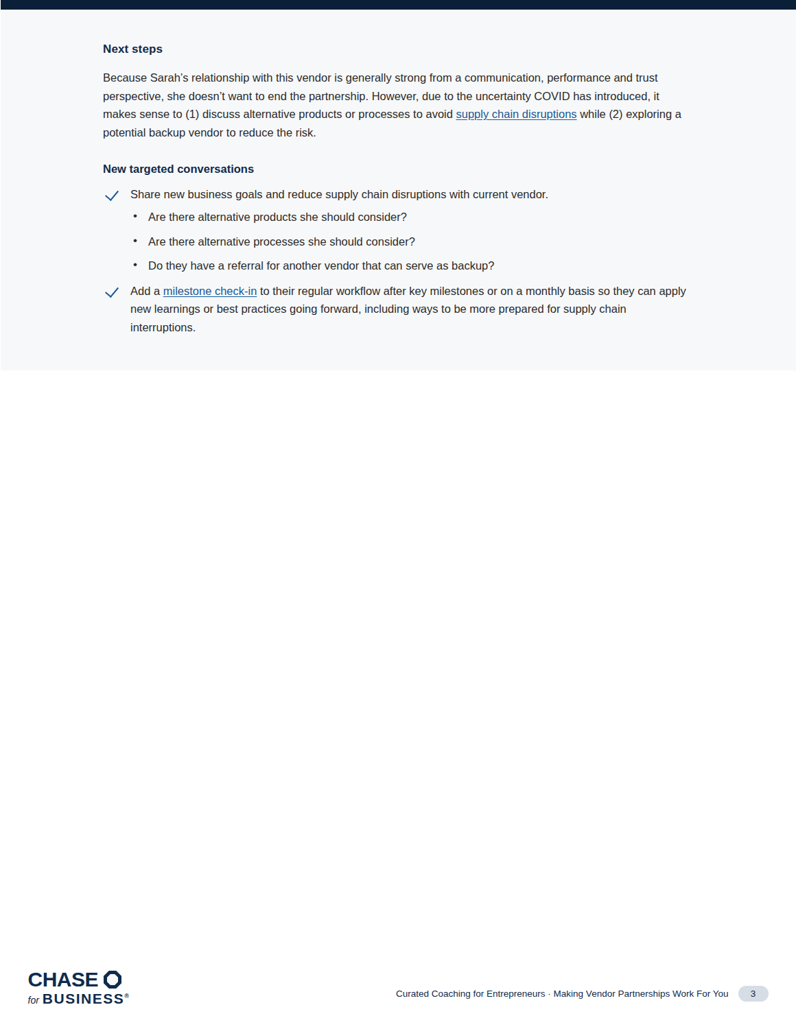Next steps
Because Sarah’s relationship with this vendor is generally strong from a communication, performance and trust perspective, she doesn’t want to end the partnership. However, due to the uncertainty COVID has introduced, it makes sense to (1) discuss alternative products or processes to avoid supply chain disruptions while (2) exploring a potential backup vendor to reduce the risk.
New targeted conversations
Share new business goals and reduce supply chain disruptions with current vendor.
Are there alternative products she should consider?
Are there alternative processes she should consider?
Do they have a referral for another vendor that can serve as backup?
Add a milestone check-in to their regular workflow after key milestones or on a monthly basis so they can apply new learnings or best practices going forward, including ways to be more prepared for supply chain interruptions.
CHASE
for BUSINESS®
Curated Coaching for Entrepreneurs · Making Vendor Partnerships Work For You 3